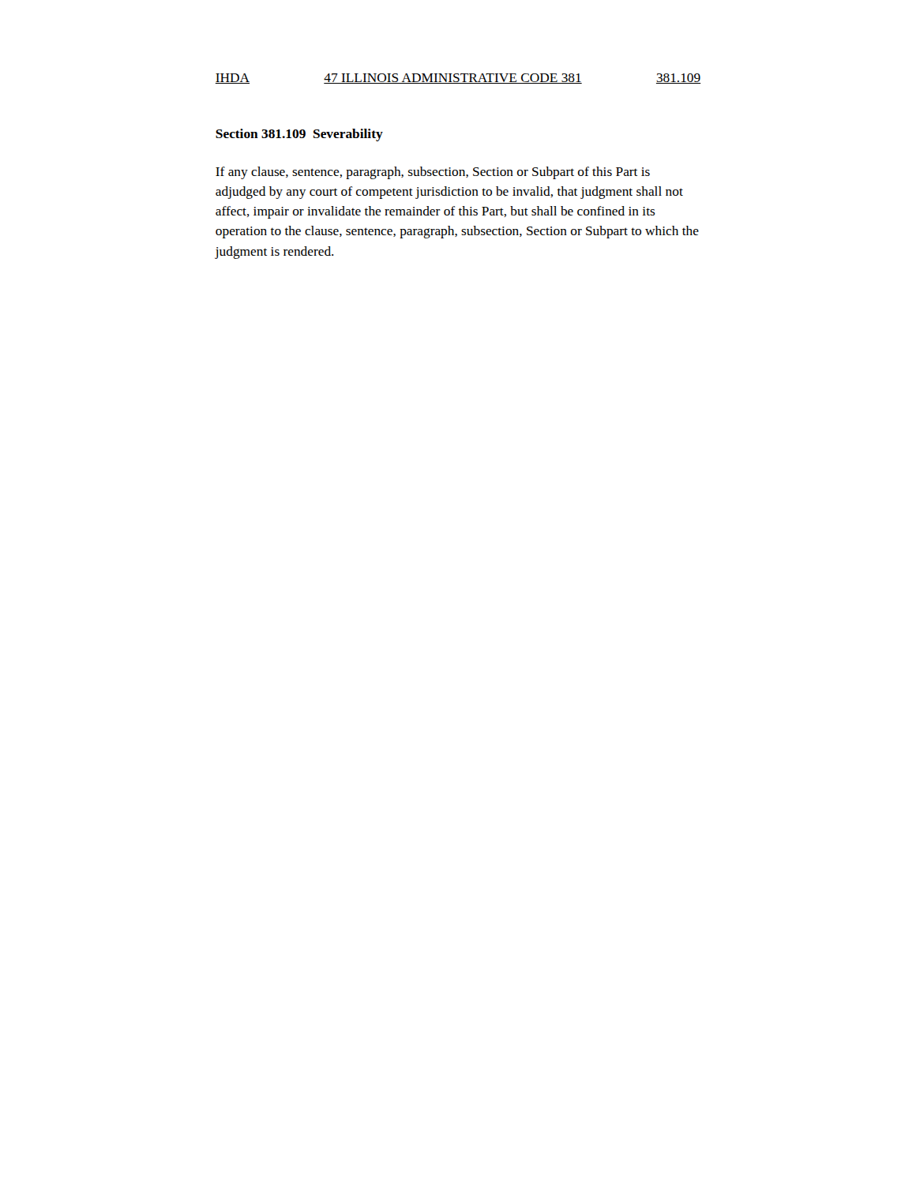IHDA 47 ILLINOIS ADMINISTRATIVE CODE 381 381.109
Section 381.109 Severability
If any clause, sentence, paragraph, subsection, Section or Subpart of this Part is adjudged by any court of competent jurisdiction to be invalid, that judgment shall not affect, impair or invalidate the remainder of this Part, but shall be confined in its operation to the clause, sentence, paragraph, subsection, Section or Subpart to which the judgment is rendered.